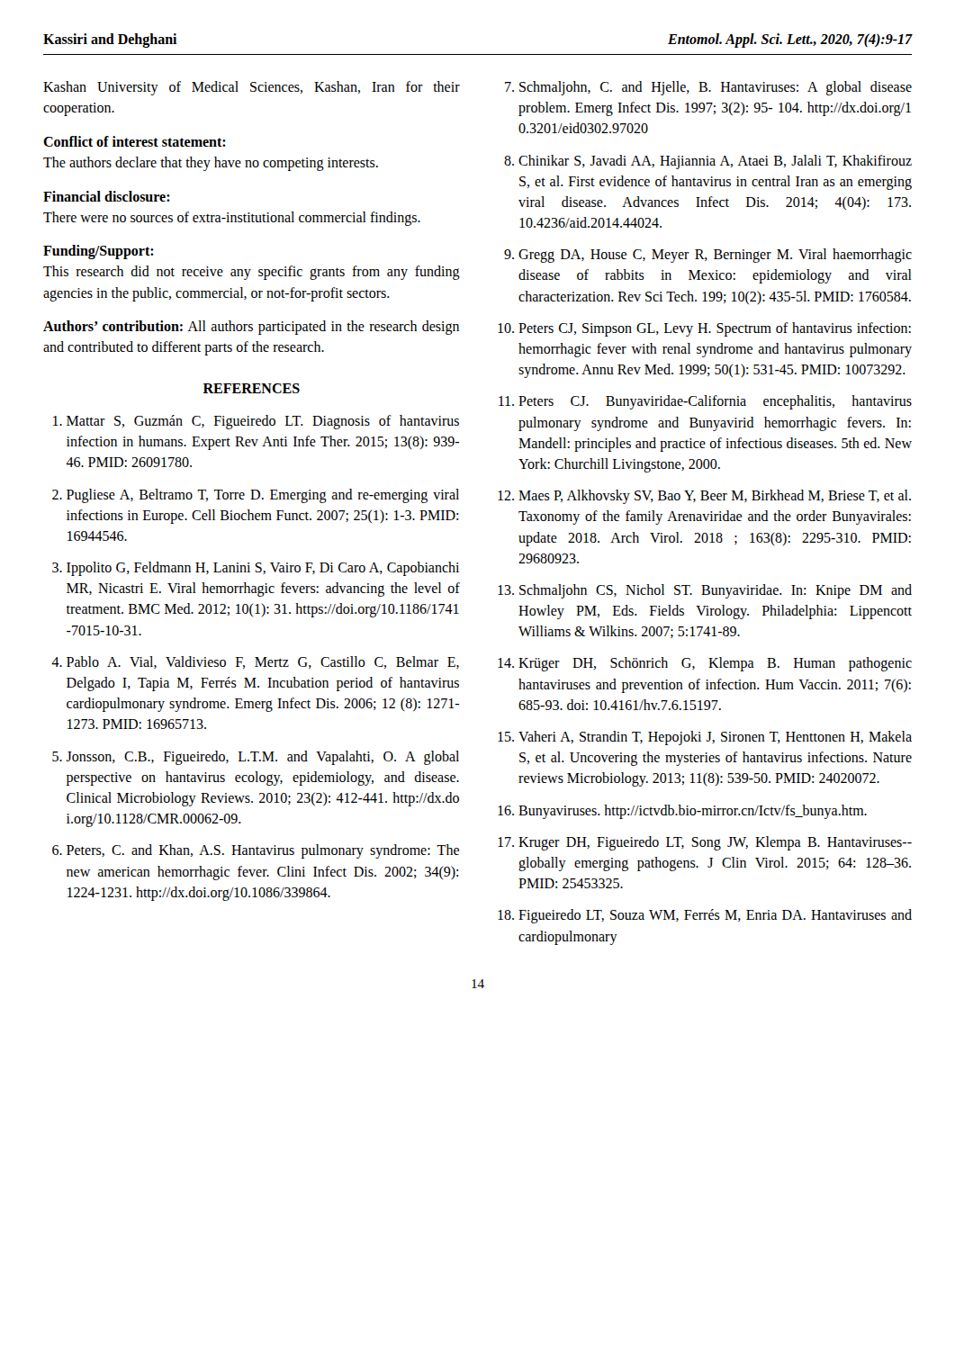Kassiri and Dehghani Entomol. Appl. Sci. Lett., 2020, 7(4):9-17
Kashan University of Medical Sciences, Kashan, Iran for their cooperation.
Conflict of interest statement:
The authors declare that they have no competing interests.
Financial disclosure:
There were no sources of extra-institutional commercial findings.
Funding/Support:
This research did not receive any specific grants from any funding agencies in the public, commercial, or not-for-profit sectors.
Authors’ contribution: All authors participated in the research design and contributed to different parts of the research.
REFERENCES
Mattar S, Guzmán C, Figueiredo LT. Diagnosis of hantavirus infection in humans. Expert Rev Anti Infe Ther. 2015; 13(8): 939-46. PMID: 26091780.
Pugliese A, Beltramo T, Torre D. Emerging and re-emerging viral infections in Europe. Cell Biochem Funct. 2007; 25(1): 1-3. PMID: 16944546.
Ippolito G, Feldmann H, Lanini S, Vairo F, Di Caro A, Capobianchi MR, Nicastri E. Viral hemorrhagic fevers: advancing the level of treatment. BMC Med. 2012; 10(1): 31. https://doi.org/10.1186/1741-7015-10-31.
Pablo A. Vial, Valdivieso F, Mertz G, Castillo C, Belmar E, Delgado I, Tapia M, Ferrés M. Incubation period of hantavirus cardiopulmonary syndrome. Emerg Infect Dis. 2006; 12 (8): 1271- 1273. PMID: 16965713.
Jonsson, C.B., Figueiredo, L.T.M. and Vapalahti, O. A global perspective on hantavirus ecology, epidemiology, and disease. Clinical Microbiology Reviews. 2010; 23(2): 412-441. http://dx.doi.org/10.1128/CMR.00062-09.
Peters, C. and Khan, A.S. Hantavirus pulmonary syndrome: The new american hemorrhagic fever. Clini Infect Dis. 2002; 34(9): 1224-1231. http://dx.doi.org/10.1086/339864.
Schmaljohn, C. and Hjelle, B. Hantaviruses: A global disease problem. Emerg Infect Dis. 1997; 3(2): 95- 104. http://dx.doi.org/10.3201/eid0302.97020
Chinikar S, Javadi AA, Hajiannia A, Ataei B, Jalali T, Khakifirouz S, et al. First evidence of hantavirus in central Iran as an emerging viral disease. Advances Infect Dis. 2014; 4(04): 173. 10.4236/aid.2014.44024.
Gregg DA, House C, Meyer R, Berninger M. Viral haemorrhagic disease of rabbits in Mexico: epidemiology and viral characterization. Rev Sci Tech. 199; 10(2): 435-5l. PMID: 1760584.
Peters CJ, Simpson GL, Levy H. Spectrum of hantavirus infection: hemorrhagic fever with renal syndrome and hantavirus pulmonary syndrome. Annu Rev Med. 1999; 50(1): 531-45. PMID: 10073292.
Peters CJ. Bunyaviridae-California encephalitis, hantavirus pulmonary syndrome and Bunyavirid hemorrhagic fevers. In: Mandell: principles and practice of infectious diseases. 5th ed. New York: Churchill Livingstone, 2000.
Maes P, Alkhovsky SV, Bao Y, Beer M, Birkhead M, Briese T, et al. Taxonomy of the family Arenaviridae and the order Bunyavirales: update 2018. Arch Virol. 2018 ; 163(8): 2295-310. PMID: 29680923.
Schmaljohn CS, Nichol ST. Bunyaviridae. In: Knipe DM and Howley PM, Eds. Fields Virology. Philadelphia: Lippencott Williams & Wilkins. 2007; 5:1741-89.
Krüger DH, Schönrich G, Klempa B. Human pathogenic hantaviruses and prevention of infection. Hum Vaccin. 2011; 7(6): 685-93. doi: 10.4161/hv.7.6.15197.
Vaheri A, Strandin T, Hepojoki J, Sironen T, Henttonen H, Makela S, et al. Uncovering the mysteries of hantavirus infections. Nature reviews Microbiology. 2013; 11(8): 539-50. PMID: 24020072.
Bunyaviruses. http://ictvdb.bio-mirror.cn/Ictv/fs_bunya.htm.
Kruger DH, Figueiredo LT, Song JW, Klempa B. Hantaviruses--globally emerging pathogens. J Clin Virol. 2015; 64: 128–36. PMID: 25453325.
Figueiredo LT, Souza WM, Ferrés M, Enria DA. Hantaviruses and cardiopulmonary
14